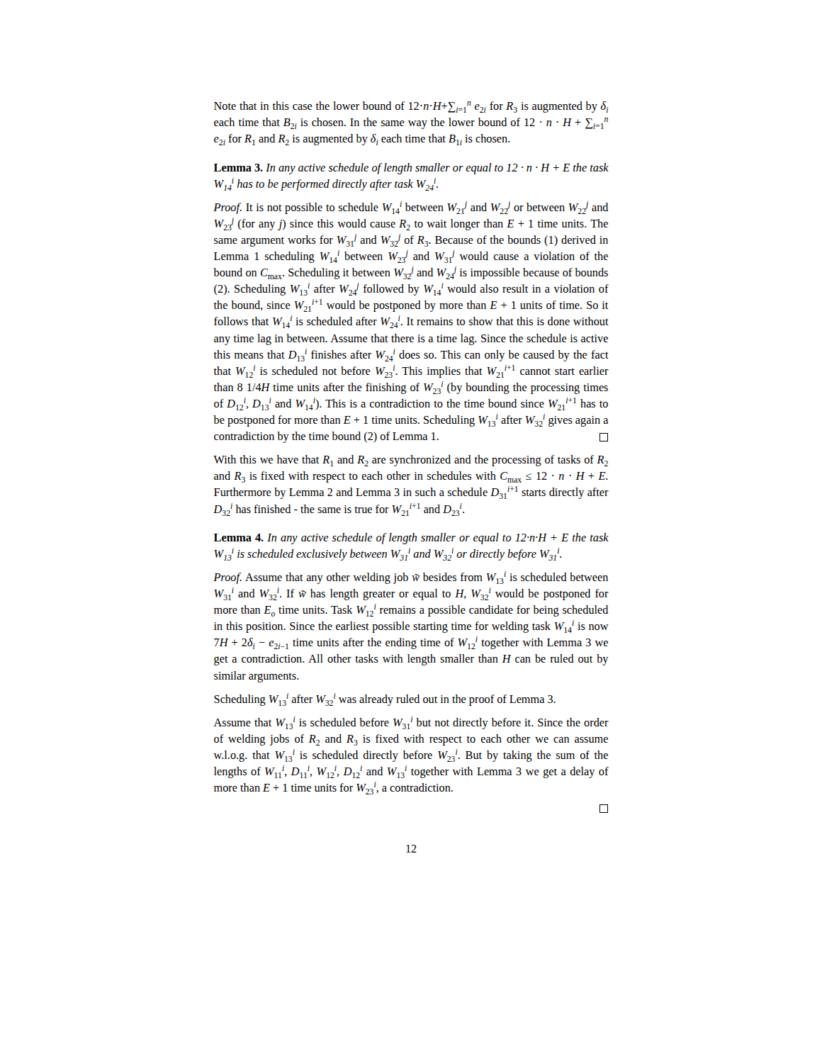Note that in this case the lower bound of 12·n·H+∑i=1n e2i for R3 is augmented by δi each time that B2i is chosen. In the same way the lower bound of 12 · n · H + ∑i=1n e2i for R1 and R2 is augmented by δi each time that B1i is chosen.
Lemma 3. In any active schedule of length smaller or equal to 12 · n · H + E the task W14i has to be performed directly after task W24i.
Proof. It is not possible to schedule W14i between W21j and W22j or between W22j and W23j (for any j) since this would cause R2 to wait longer than E + 1 time units. The same argument works for W31j and W32j of R3. Because of the bounds (1) derived in Lemma 1 scheduling W14i between W23j and W31j would cause a violation of the bound on Cmax. Scheduling it between W32j and W24j is impossible because of bounds (2). Scheduling W13i after W24j followed by W14i would also result in a violation of the bound, since W21i+1 would be postponed by more than E + 1 units of time. So it follows that W14i is scheduled after W24i. It remains to show that this is done without any time lag in between. Assume that there is a time lag. Since the schedule is active this means that D13i finishes after W24i does so. This can only be caused by the fact that W12i is scheduled not before W23i. This implies that W21i+1 cannot start earlier than 8 1/4H time units after the finishing of W23i (by bounding the processing times of D12i, D13i and W14i). This is a contradiction to the time bound since W21i+1 has to be postponed for more than E + 1 time units. Scheduling W13i after W32i gives again a contradiction by the time bound (2) of Lemma 1.
With this we have that R1 and R2 are synchronized and the processing of tasks of R2 and R3 is fixed with respect to each other in schedules with Cmax ≤ 12 · n · H + E. Furthermore by Lemma 2 and Lemma 3 in such a schedule D31i+1 starts directly after D32i has finished - the same is true for W21i+1 and D23i.
Lemma 4. In any active schedule of length smaller or equal to 12·n·H + E the task W13i is scheduled exclusively between W31i and W32i or directly before W31i.
Proof. Assume that any other welding job w̃ besides from W13i is scheduled between W31i and W32i. If w̃ has length greater or equal to H, W32i would be postponed for more than Eo time units. Task W12i remains a possible candidate for being scheduled in this position. Since the earliest possible starting time for welding task W14i is now 7H + 2δi − e2i−1 time units after the ending time of W12i together with Lemma 3 we get a contradiction. All other tasks with length smaller than H can be ruled out by similar arguments.
Scheduling W13i after W32i was already ruled out in the proof of Lemma 3.
Assume that W13i is scheduled before W31i but not directly before it. Since the order of welding jobs of R2 and R3 is fixed with respect to each other we can assume w.l.o.g. that W13i is scheduled directly before W23i. But by taking the sum of the lengths of W11i, D11i, W12i, D12i and W13i together with Lemma 3 we get a delay of more than E + 1 time units for W23i, a contradiction.
12